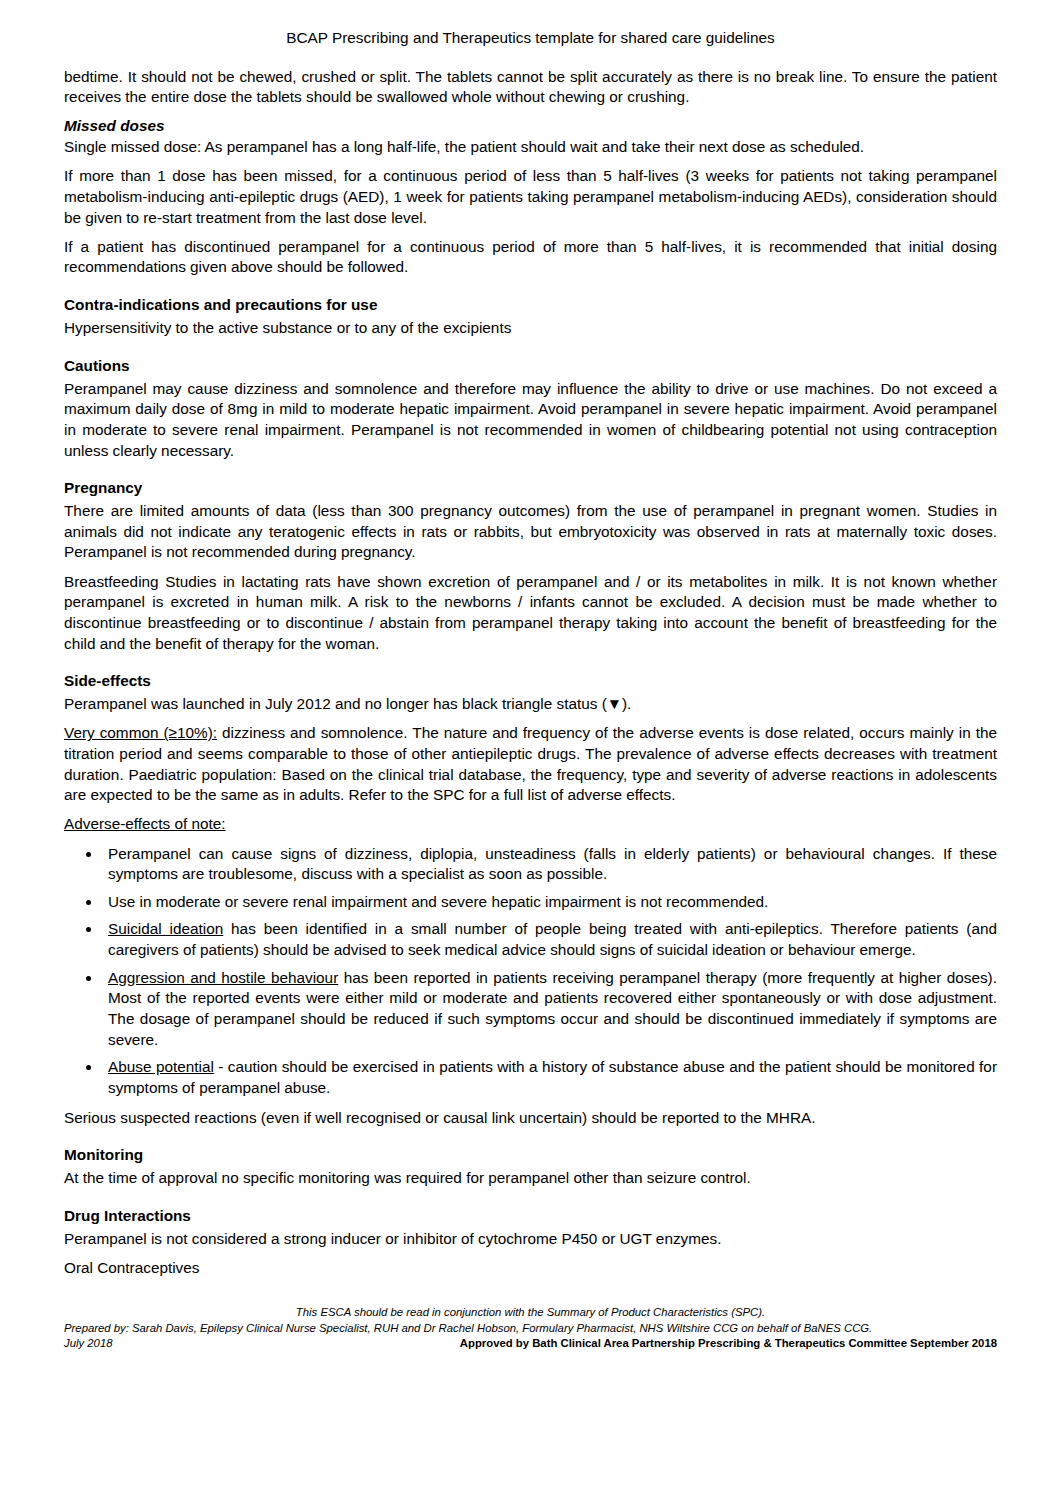BCAP Prescribing and Therapeutics template for shared care guidelines
bedtime. It should not be chewed, crushed or split. The tablets cannot be split accurately as there is no break line. To ensure the patient receives the entire dose the tablets should be swallowed whole without chewing or crushing.
Missed doses
Single missed dose: As perampanel has a long half-life, the patient should wait and take their next dose as scheduled.
If more than 1 dose has been missed, for a continuous period of less than 5 half-lives (3 weeks for patients not taking perampanel metabolism-inducing anti-epileptic drugs (AED), 1 week for patients taking perampanel metabolism-inducing AEDs), consideration should be given to re-start treatment from the last dose level.
If a patient has discontinued perampanel for a continuous period of more than 5 half-lives, it is recommended that initial dosing recommendations given above should be followed.
Contra-indications and precautions for use
Hypersensitivity to the active substance or to any of the excipients
Cautions
Perampanel may cause dizziness and somnolence and therefore may influence the ability to drive or use machines. Do not exceed a maximum daily dose of 8mg in mild to moderate hepatic impairment. Avoid perampanel in severe hepatic impairment. Avoid perampanel in moderate to severe renal impairment. Perampanel is not recommended in women of childbearing potential not using contraception unless clearly necessary.
Pregnancy
There are limited amounts of data (less than 300 pregnancy outcomes) from the use of perampanel in pregnant women. Studies in animals did not indicate any teratogenic effects in rats or rabbits, but embryotoxicity was observed in rats at maternally toxic doses. Perampanel is not recommended during pregnancy.
Breastfeeding Studies in lactating rats have shown excretion of perampanel and / or its metabolites in milk. It is not known whether perampanel is excreted in human milk. A risk to the newborns / infants cannot be excluded. A decision must be made whether to discontinue breastfeeding or to discontinue / abstain from perampanel therapy taking into account the benefit of breastfeeding for the child and the benefit of therapy for the woman.
Side-effects
Perampanel was launched in July 2012 and no longer has black triangle status (▼).
Very common (≥10%): dizziness and somnolence. The nature and frequency of the adverse events is dose related, occurs mainly in the titration period and seems comparable to those of other antiepileptic drugs. The prevalence of adverse effects decreases with treatment duration. Paediatric population: Based on the clinical trial database, the frequency, type and severity of adverse reactions in adolescents are expected to be the same as in adults. Refer to the SPC for a full list of adverse effects.
Adverse-effects of note:
Perampanel can cause signs of dizziness, diplopia, unsteadiness (falls in elderly patients) or behavioural changes. If these symptoms are troublesome, discuss with a specialist as soon as possible.
Use in moderate or severe renal impairment and severe hepatic impairment is not recommended.
Suicidal ideation has been identified in a small number of people being treated with anti-epileptics. Therefore patients (and caregivers of patients) should be advised to seek medical advice should signs of suicidal ideation or behaviour emerge.
Aggression and hostile behaviour has been reported in patients receiving perampanel therapy (more frequently at higher doses). Most of the reported events were either mild or moderate and patients recovered either spontaneously or with dose adjustment. The dosage of perampanel should be reduced if such symptoms occur and should be discontinued immediately if symptoms are severe.
Abuse potential - caution should be exercised in patients with a history of substance abuse and the patient should be monitored for symptoms of perampanel abuse.
Serious suspected reactions (even if well recognised or causal link uncertain) should be reported to the MHRA.
Monitoring
At the time of approval no specific monitoring was required for perampanel other than seizure control.
Drug Interactions
Perampanel is not considered a strong inducer or inhibitor of cytochrome P450 or UGT enzymes.
Oral Contraceptives
This ESCA should be read in conjunction with the Summary of Product Characteristics (SPC).
Prepared by: Sarah Davis, Epilepsy Clinical Nurse Specialist, RUH and Dr Rachel Hobson, Formulary Pharmacist, NHS Wiltshire CCG on behalf of BaNES CCG.
July 2018 Approved by Bath Clinical Area Partnership Prescribing & Therapeutics Committee September 2018